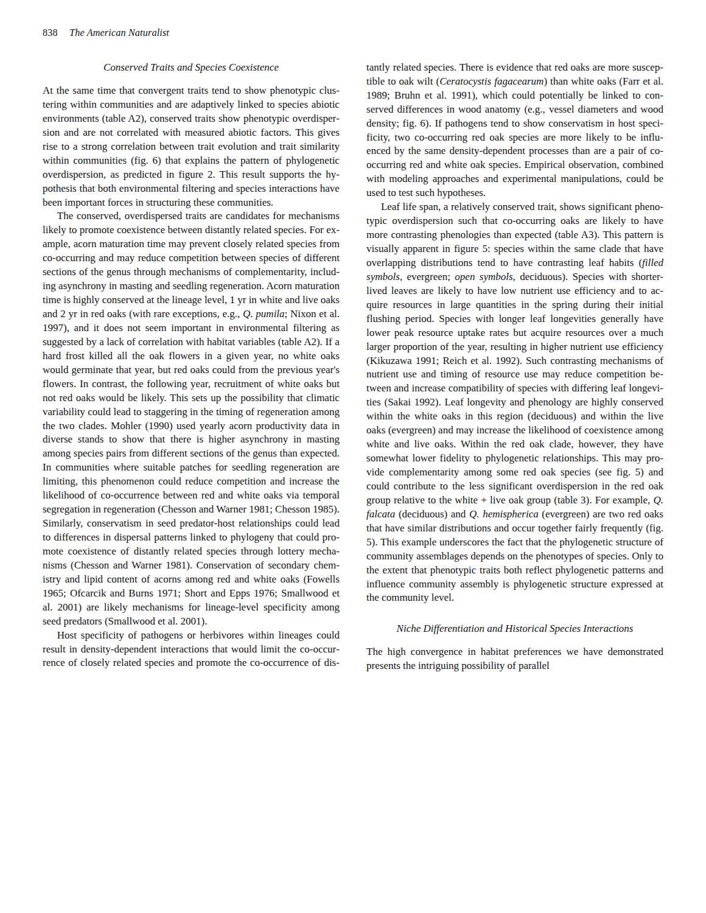838 The American Naturalist
Conserved Traits and Species Coexistence
At the same time that convergent traits tend to show phenotypic clustering within communities and are adaptively linked to species abiotic environments (table A2), conserved traits show phenotypic overdispersion and are not correlated with measured abiotic factors. This gives rise to a strong correlation between trait evolution and trait similarity within communities (fig. 6) that explains the pattern of phylogenetic overdispersion, as predicted in figure 2. This result supports the hypothesis that both environmental filtering and species interactions have been important forces in structuring these communities.
The conserved, overdispersed traits are candidates for mechanisms likely to promote coexistence between distantly related species. For example, acorn maturation time may prevent closely related species from co-occurring and may reduce competition between species of different sections of the genus through mechanisms of complementarity, including asynchrony in masting and seedling regeneration. Acorn maturation time is highly conserved at the lineage level, 1 yr in white and live oaks and 2 yr in red oaks (with rare exceptions, e.g., Q. pumila; Nixon et al. 1997), and it does not seem important in environmental filtering as suggested by a lack of correlation with habitat variables (table A2). If a hard frost killed all the oak flowers in a given year, no white oaks would germinate that year, but red oaks could from the previous year's flowers. In contrast, the following year, recruitment of white oaks but not red oaks would be likely. This sets up the possibility that climatic variability could lead to staggering in the timing of regeneration among the two clades. Mohler (1990) used yearly acorn productivity data in diverse stands to show that there is higher asynchrony in masting among species pairs from different sections of the genus than expected. In communities where suitable patches for seedling regeneration are limiting, this phenomenon could reduce competition and increase the likelihood of co-occurrence between red and white oaks via temporal segregation in regeneration (Chesson and Warner 1981; Chesson 1985). Similarly, conservatism in seed predator-host relationships could lead to differences in dispersal patterns linked to phylogeny that could promote coexistence of distantly related species through lottery mechanisms (Chesson and Warner 1981). Conservation of secondary chemistry and lipid content of acorns among red and white oaks (Fowells 1965; Ofcarcik and Burns 1971; Short and Epps 1976; Smallwood et al. 2001) are likely mechanisms for lineage-level specificity among seed predators (Smallwood et al. 2001).
Host specificity of pathogens or herbivores within lineages could result in density-dependent interactions that would limit the co-occurrence of closely related species and promote the co-occurrence of distantly related species. There is evidence that red oaks are more susceptible to oak wilt (Ceratocystis fagacearum) than white oaks (Farr et al. 1989; Bruhn et al. 1991), which could potentially be linked to conserved differences in wood anatomy (e.g., vessel diameters and wood density; fig. 6). If pathogens tend to show conservatism in host specificity, two co-occurring red oak species are more likely to be influenced by the same density-dependent processes than are a pair of co-occurring red and white oak species. Empirical observation, combined with modeling approaches and experimental manipulations, could be used to test such hypotheses.
Leaf life span, a relatively conserved trait, shows significant phenotypic overdispersion such that co-occurring oaks are likely to have more contrasting phenologies than expected (table A3). This pattern is visually apparent in figure 5: species within the same clade that have overlapping distributions tend to have contrasting leaf habits (filled symbols, evergreen; open symbols, deciduous). Species with shorter-lived leaves are likely to have low nutrient use efficiency and to acquire resources in large quantities in the spring during their initial flushing period. Species with longer leaf longevities generally have lower peak resource uptake rates but acquire resources over a much larger proportion of the year, resulting in higher nutrient use efficiency (Kikuzawa 1991; Reich et al. 1992). Such contrasting mechanisms of nutrient use and timing of resource use may reduce competition between and increase compatibility of species with differing leaf longevities (Sakai 1992). Leaf longevity and phenology are highly conserved within the white oaks in this region (deciduous) and within the live oaks (evergreen) and may increase the likelihood of coexistence among white and live oaks. Within the red oak clade, however, they have somewhat lower fidelity to phylogenetic relationships. This may provide complementarity among some red oak species (see fig. 5) and could contribute to the less significant overdispersion in the red oak group relative to the white + live oak group (table 3). For example, Q. falcata (deciduous) and Q. hemispherica (evergreen) are two red oaks that have similar distributions and occur together fairly frequently (fig. 5). This example underscores the fact that the phylogenetic structure of community assemblages depends on the phenotypes of species. Only to the extent that phenotypic traits both reflect phylogenetic patterns and influence community assembly is phylogenetic structure expressed at the community level.
Niche Differentiation and Historical Species Interactions
The high convergence in habitat preferences we have demonstrated presents the intriguing possibility of parallel